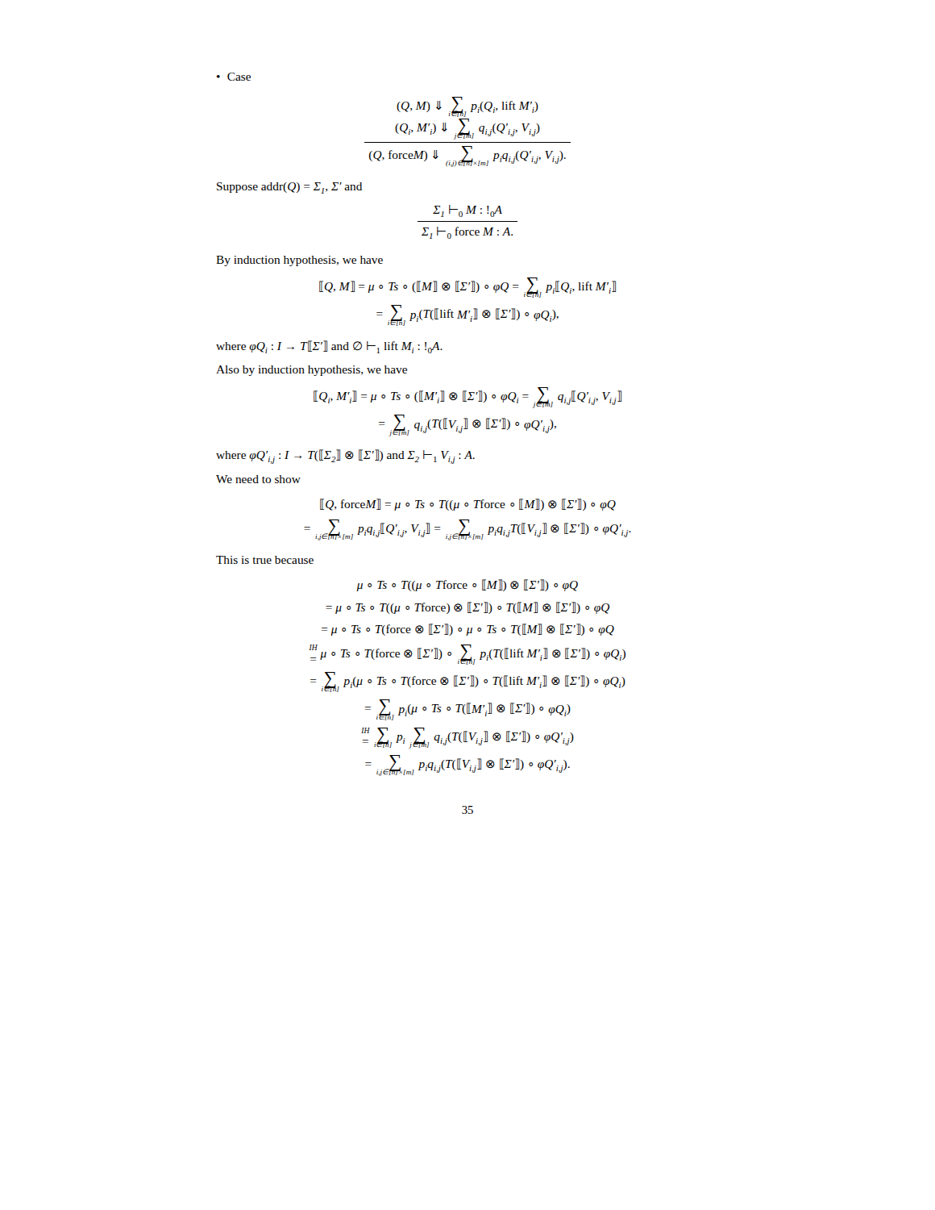• Case
(Q, M) ⇓ ∑i∈[n] pi(Qi, lift M′i) (Qi, M′i) ⇓ ∑j∈[m] qi,j(Q′i,j, Vi,j) (Q, force M) ⇓ ∑(i,j)∈[n]×[m] piqi,j(Q′i,j, Vi,j).
Suppose addr(Q) = Σ1, Σ′ and
Σ1 ⊢0 M : !0A Σ1 ⊢0 force M : A.
By induction hypothesis, we have
⟦Q, M⟧ = μ ∘ Ts ∘ (⟦M⟧ ⊗ ⟦Σ′⟧) ∘ φQ = ∑i∈[n] pi⟦Qi, lift M′i⟧
= ∑i∈[n] pi(T(⟦lift M′i⟧ ⊗ ⟦Σ′⟧) ∘ φQi),
where φQi : I → T⟦Σ′⟧ and ∅ ⊢1 lift Mi : !0A.
Also by induction hypothesis, we have
⟦Qi, M′i⟧ = μ ∘ Ts ∘ (⟦M′i⟧ ⊗ ⟦Σ′⟧) ∘ φQi = ∑j∈[m] qi,j⟦Q′i,j, Vi,j⟧
= ∑j∈[m] qi,j(T(⟦Vi,j⟧ ⊗ ⟦Σ′⟧) ∘ φQ′i,j),
where φQ′i,j : I → T(⟦Σ2⟧ ⊗ ⟦Σ′⟧) and Σ2 ⊢1 Vi,j : A.
We need to show
⟦Q, force M⟧ = μ ∘ Ts ∘ T((μ ∘ Tforce ∘ ⟦M⟧) ⊗ ⟦Σ′⟧) ∘ φQ
= ∑i,j∈[n]×[m] piqi,j⟦Q′i,j, Vi,j⟧ = ∑i,j∈[n]×[m] piqi,j T(⟦Vi,j⟧ ⊗ ⟦Σ′⟧) ∘ φQ′i,j.
This is true because
μ ∘ Ts ∘ T((μ ∘ Tforce ∘ ⟦M⟧) ⊗ ⟦Σ′⟧) ∘ φQ
= μ ∘ Ts ∘ T((μ ∘ Tforce) ⊗ ⟦Σ′⟧) ∘ T(⟦M⟧ ⊗ ⟦Σ′⟧) ∘ φQ
= μ ∘ Ts ∘ T(force ⊗ ⟦Σ′⟧) ∘ μ ∘ Ts ∘ T(⟦M⟧ ⊗ ⟦Σ′⟧) ∘ φQ
IH= μ ∘ Ts ∘ T(force ⊗ ⟦Σ′⟧) ∘ ∑i∈[n] pi(T(⟦lift M′i⟧ ⊗ ⟦Σ′⟧) ∘ φQi)
= ∑i∈[n] pi(μ ∘ Ts ∘ T(force ⊗ ⟦Σ′⟧) ∘ T(⟦lift M′i⟧ ⊗ ⟦Σ′⟧) ∘ φQi)
= ∑i∈[n] pi(μ ∘ Ts ∘ T(⟦M′i⟧ ⊗ ⟦Σ′⟧) ∘ φQi)
IH= ∑i∈[n] pi ∑j∈[m] qi,j(T(⟦Vi,j⟧ ⊗ ⟦Σ′⟧) ∘ φQ′i,j)
= ∑i,j∈[n]×[m] piqi,j(T(⟦Vi,j⟧ ⊗ ⟦Σ′⟧) ∘ φQ′i,j).
35